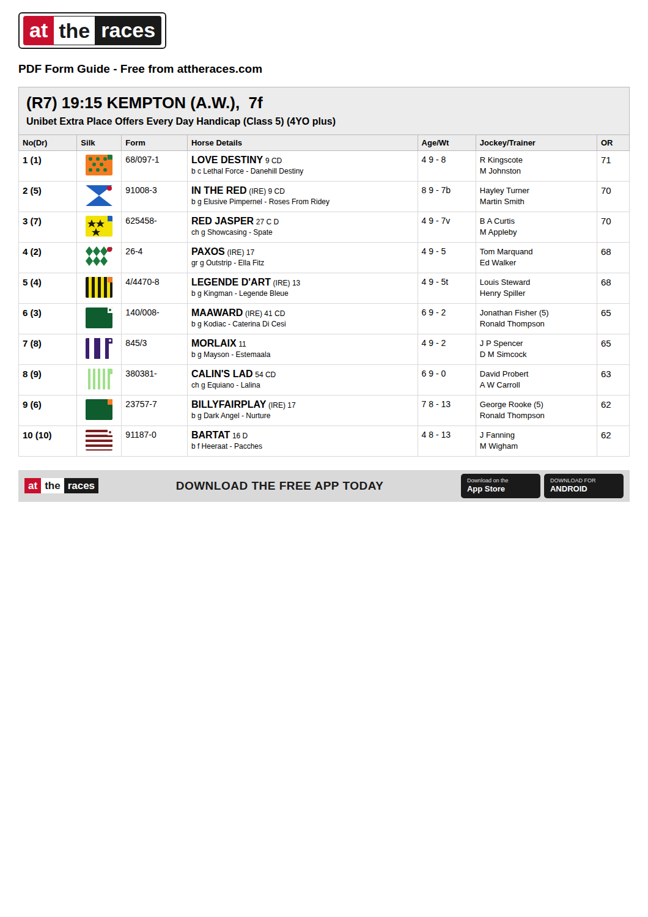at
the
races
PDF Form Guide - Free from attheraces.com
(R7) 19:15 KEMPTON (A.W.), 7f
Unibet Extra Place Offers Every Day Handicap (Class 5) (4YO plus)
| No(Dr) | Silk | Form | Horse Details | Age/Wt | Jockey/Trainer | OR |
| --- | --- | --- | --- | --- | --- | --- |
| 1 (1) | | 68/097-1 | LOVE DESTINY 9 CD b c Lethal Force - Danehill Destiny | 4 9 - 8 | R Kingscote M Johnston | 71 |
| 2 (5) | | 91008-3 | IN THE RED (IRE) 9 CD b g Elusive Pimpernel - Roses From Ridey | 8 9 - 7b | Hayley Turner Martin Smith | 70 |
| 3 (7) | | 625458- | RED JASPER 27 C D ch g Showcasing - Spate | 4 9 - 7v | B A Curtis M Appleby | 70 |
| 4 (2) | | 26-4 | PAXOS (IRE) 17 gr g Outstrip - Ella Fitz | 4 9 - 5 | Tom Marquand Ed Walker | 68 |
| 5 (4) | | 4/4470-8 | LEGENDE D'ART (IRE) 13 b g Kingman - Legende Bleue | 4 9 - 5t | Louis Steward Henry Spiller | 68 |
| 6 (3) | | 140/008- | MAAWARD (IRE) 41 CD b g Kodiac - Caterina Di Cesi | 6 9 - 2 | Jonathan Fisher (5) Ronald Thompson | 65 |
| 7 (8) | | 845/3 | MORLAIX 11 b g Mayson - Estemaala | 4 9 - 2 | J P Spencer D M Simcock | 65 |
| 8 (9) | | 380381- | CALIN'S LAD 54 CD ch g Equiano - Lalina | 6 9 - 0 | David Probert A W Carroll | 63 |
| 9 (6) | | 23757-7 | BILLYFAIRPLAY (IRE) 17 b g Dark Angel - Nurture | 7 8 - 13 | George Rooke (5) Ronald Thompson | 62 |
| 10 (10) | | 91187-0 | BARTAT 16 D b f Heeraat - Pacches | 4 8 - 13 | J Fanning M Wigham | 62 |
at the races
DOWNLOAD THE FREE APP TODAY
Download on the App Store
DOWNLOAD FOR ANDROID